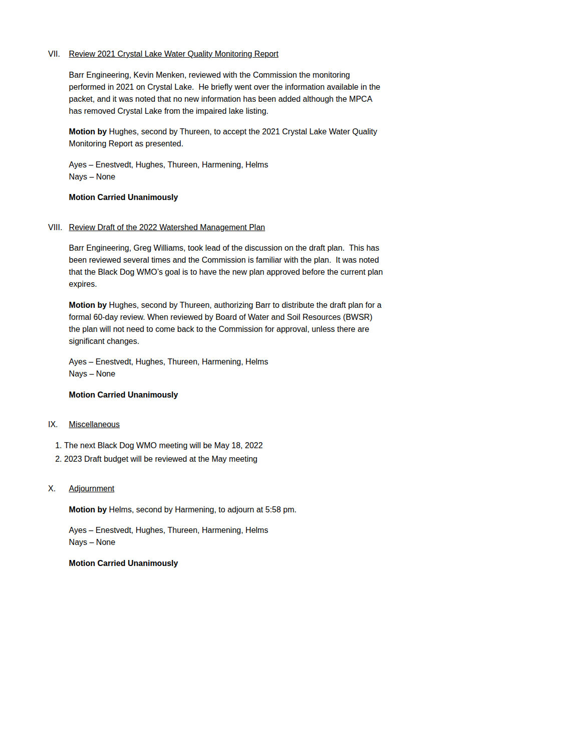VII. Review 2021 Crystal Lake Water Quality Monitoring Report
Barr Engineering, Kevin Menken, reviewed with the Commission the monitoring performed in 2021 on Crystal Lake. He briefly went over the information available in the packet, and it was noted that no new information has been added although the MPCA has removed Crystal Lake from the impaired lake listing.
Motion by Hughes, second by Thureen, to accept the 2021 Crystal Lake Water Quality Monitoring Report as presented.
Ayes – Enestvedt, Hughes, Thureen, Harmening, Helms
Nays – None
Motion Carried Unanimously
VIII. Review Draft of the 2022 Watershed Management Plan
Barr Engineering, Greg Williams, took lead of the discussion on the draft plan. This has been reviewed several times and the Commission is familiar with the plan. It was noted that the Black Dog WMO’s goal is to have the new plan approved before the current plan expires.
Motion by Hughes, second by Thureen, authorizing Barr to distribute the draft plan for a formal 60-day review. When reviewed by Board of Water and Soil Resources (BWSR) the plan will not need to come back to the Commission for approval, unless there are significant changes.
Ayes – Enestvedt, Hughes, Thureen, Harmening, Helms
Nays – None
Motion Carried Unanimously
IX. Miscellaneous
The next Black Dog WMO meeting will be May 18, 2022
2023 Draft budget will be reviewed at the May meeting
X. Adjournment
Motion by Helms, second by Harmening, to adjourn at 5:58 pm.
Ayes – Enestvedt, Hughes, Thureen, Harmening, Helms
Nays – None
Motion Carried Unanimously